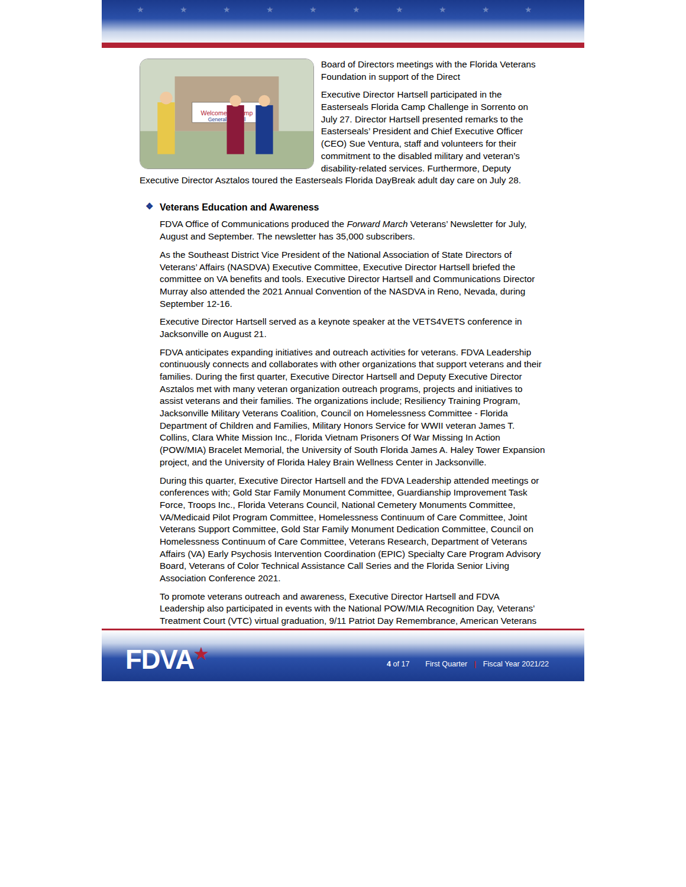★ ★ ★ ★ ★ ★ ★ ★ ★ ★
Board of Directors meetings with the Florida Veterans Foundation in support of the Direct
Executive Director Hartsell participated in the Easterseals Florida Camp Challenge in Sorrento on July 27. Director Hartsell presented remarks to the Easterseals’ President and Chief Executive Officer (CEO) Sue Ventura, staff and volunteers for their commitment to the disabled military and veteran’s disability-related services. Furthermore, Deputy Executive Director Asztalos toured the Easterseals Florida DayBreak adult day care on July 28.
Veterans Education and Awareness
FDVA Office of Communications produced the Forward March Veterans’ Newsletter for July, August and September. The newsletter has 35,000 subscribers.
As the Southeast District Vice President of the National Association of State Directors of Veterans’ Affairs (NASDVA) Executive Committee, Executive Director Hartsell briefed the committee on VA benefits and tools. Executive Director Hartsell and Communications Director Murray also attended the 2021 Annual Convention of the NASDVA in Reno, Nevada, during September 12-16.
Executive Director Hartsell served as a keynote speaker at the VETS4VETS conference in Jacksonville on August 21.
FDVA anticipates expanding initiatives and outreach activities for veterans. FDVA Leadership continuously connects and collaborates with other organizations that support veterans and their families. During the first quarter, Executive Director Hartsell and Deputy Executive Director Asztalos met with many veteran organization outreach programs, projects and initiatives to assist veterans and their families. The organizations include; Resiliency Training Program, Jacksonville Military Veterans Coalition, Council on Homelessness Committee - Florida Department of Children and Families, Military Honors Service for WWII veteran James T. Collins, Clara White Mission Inc., Florida Vietnam Prisoners Of War Missing In Action (POW/MIA) Bracelet Memorial, the University of South Florida James A. Haley Tower Expansion project, and the University of Florida Haley Brain Wellness Center in Jacksonville.
During this quarter, Executive Director Hartsell and the FDVA Leadership attended meetings or conferences with; Gold Star Family Monument Committee, Guardianship Improvement Task Force, Troops Inc., Florida Veterans Council, National Cemetery Monuments Committee, VA/Medicaid Pilot Program Committee, Homelessness Continuum of Care Committee, Joint Veterans Support Committee, Gold Star Family Monument Dedication Committee, Council on Homelessness Continuum of Care Committee, Veterans Research, Department of Veterans Affairs (VA) Early Psychosis Intervention Coordination (EPIC) Specialty Care Program Advisory Board, Veterans of Color Technical Assistance Call Series and the Florida Senior Living Association Conference 2021.
To promote veterans outreach and awareness, Executive Director Hartsell and FDVA Leadership also participated in events with the National POW/MIA Recognition Day, Veterans’ Treatment Court (VTC) virtual graduation, 9/11 Patriot Day Remembrance, American Veterans (AMVETS) Post 98 Rededication and the Florida Health Care Association Veteran’s Recognition ceremony.
FDVA★
4 of 17 First Quarter | Fiscal Year 2021/22